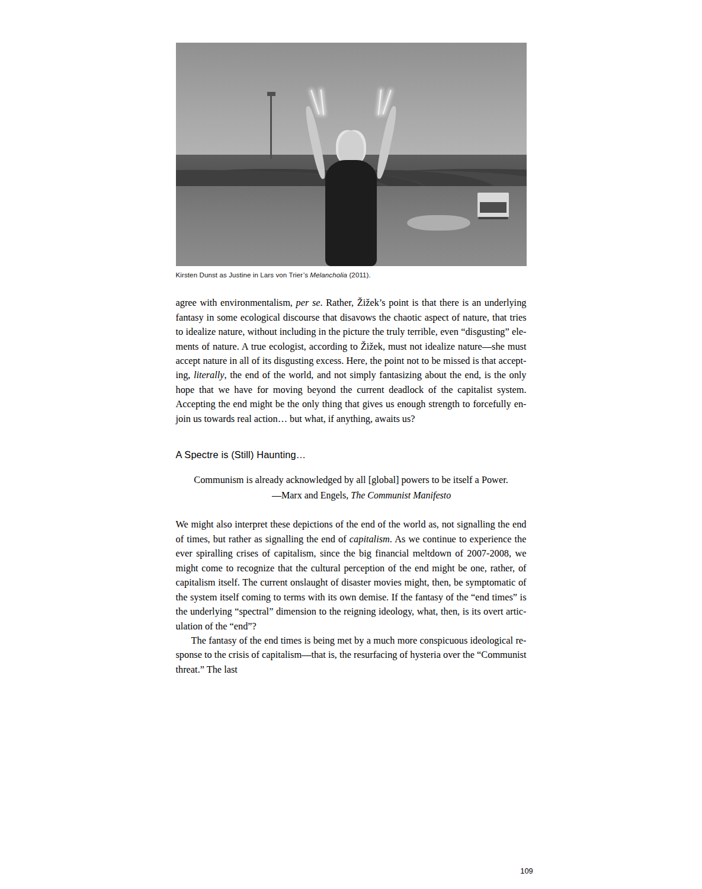Kirsten Dunst as Justine in Lars von Trier’s Melancholia (2011).
agree with environmentalism, per se. Rather, Žižek’s point is that there is an underlying fantasy in some ecological discourse that disavows the chaotic aspect of nature, that tries to idealize nature, without including in the picture the truly terrible, even “disgusting” elements of nature. A true ecologist, according to Žižek, must not idealize nature—she must accept nature in all of its disgusting excess. Here, the point not to be missed is that accepting, literally, the end of the world, and not simply fantasizing about the end, is the only hope that we have for moving beyond the current deadlock of the capitalist system. Accepting the end might be the only thing that gives us enough strength to forcefully enjoin us towards real action… but what, if anything, awaits us?
A Spectre is (Still) Haunting…
Communism is already acknowledged by all [global] powers to be itself a Power.
—Marx and Engels, The Communist Manifesto
We might also interpret these depictions of the end of the world as, not signalling the end of times, but rather as signalling the end of capitalism. As we continue to experience the ever spiralling crises of capitalism, since the big financial meltdown of 2007-2008, we might come to recognize that the cultural perception of the end might be one, rather, of capitalism itself. The current onslaught of disaster movies might, then, be symptomatic of the system itself coming to terms with its own demise. If the fantasy of the “end times” is the underlying “spectral” dimension to the reigning ideology, what, then, is its overt articulation of the “end”?
The fantasy of the end times is being met by a much more conspicuous ideological response to the crisis of capitalism—that is, the resurfacing of hysteria over the “Communist threat.” The last
109